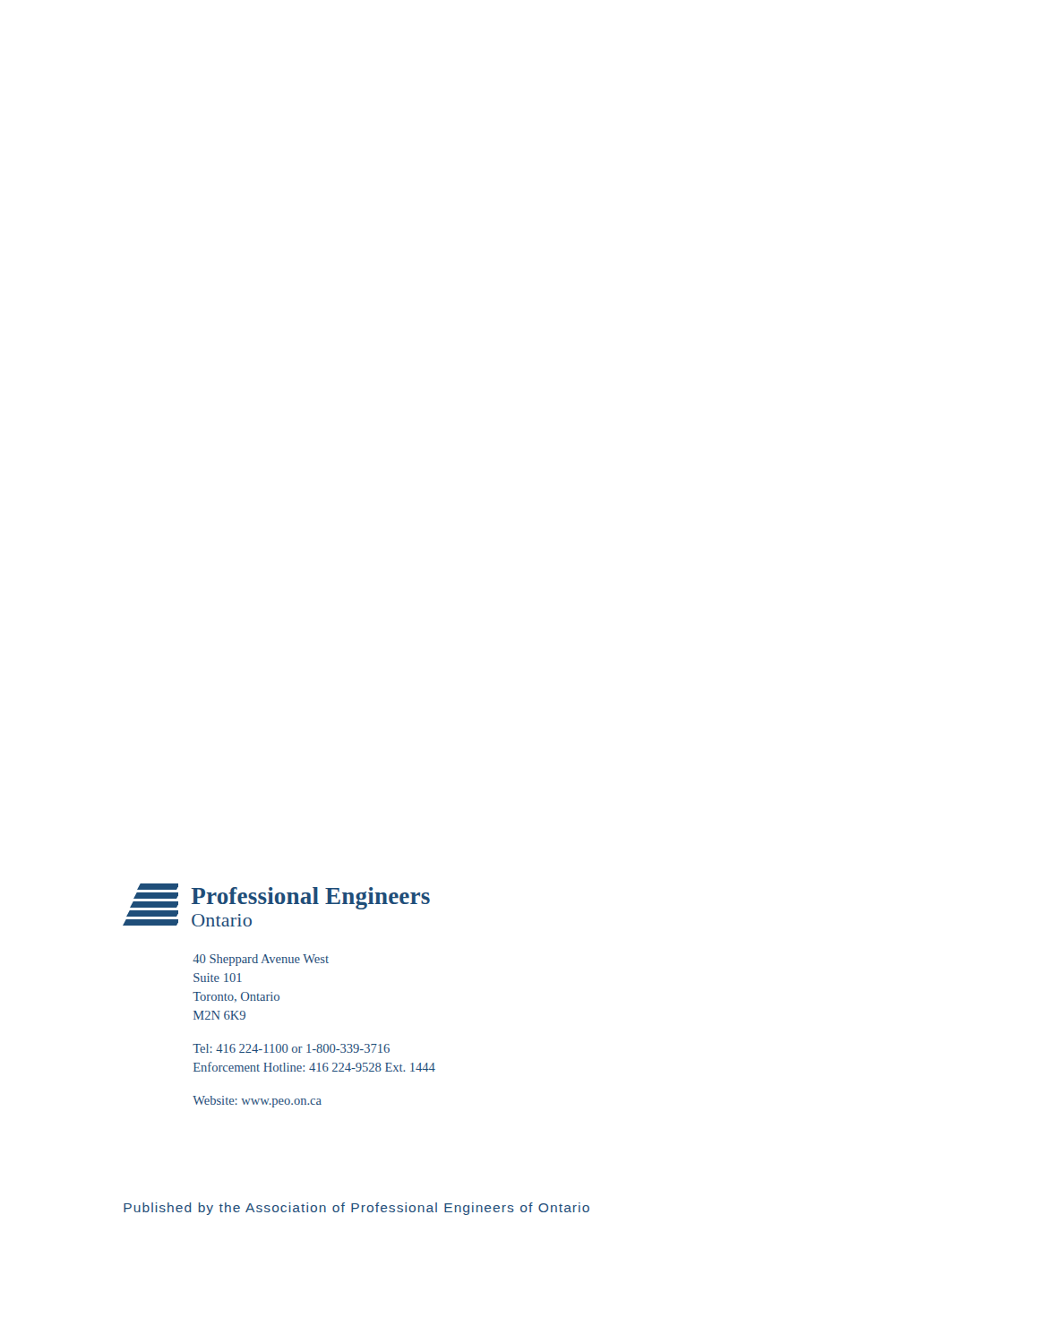Professional Engineers
Ontario
40 Sheppard Avenue West
Suite 101
Toronto, Ontario
M2N 6K9
Tel: 416 224-1100 or 1-800-339-3716
Enforcement Hotline: 416 224-9528 Ext. 1444
Website: www.peo.on.ca
Published by the Association of Professional Engineers of Ontario